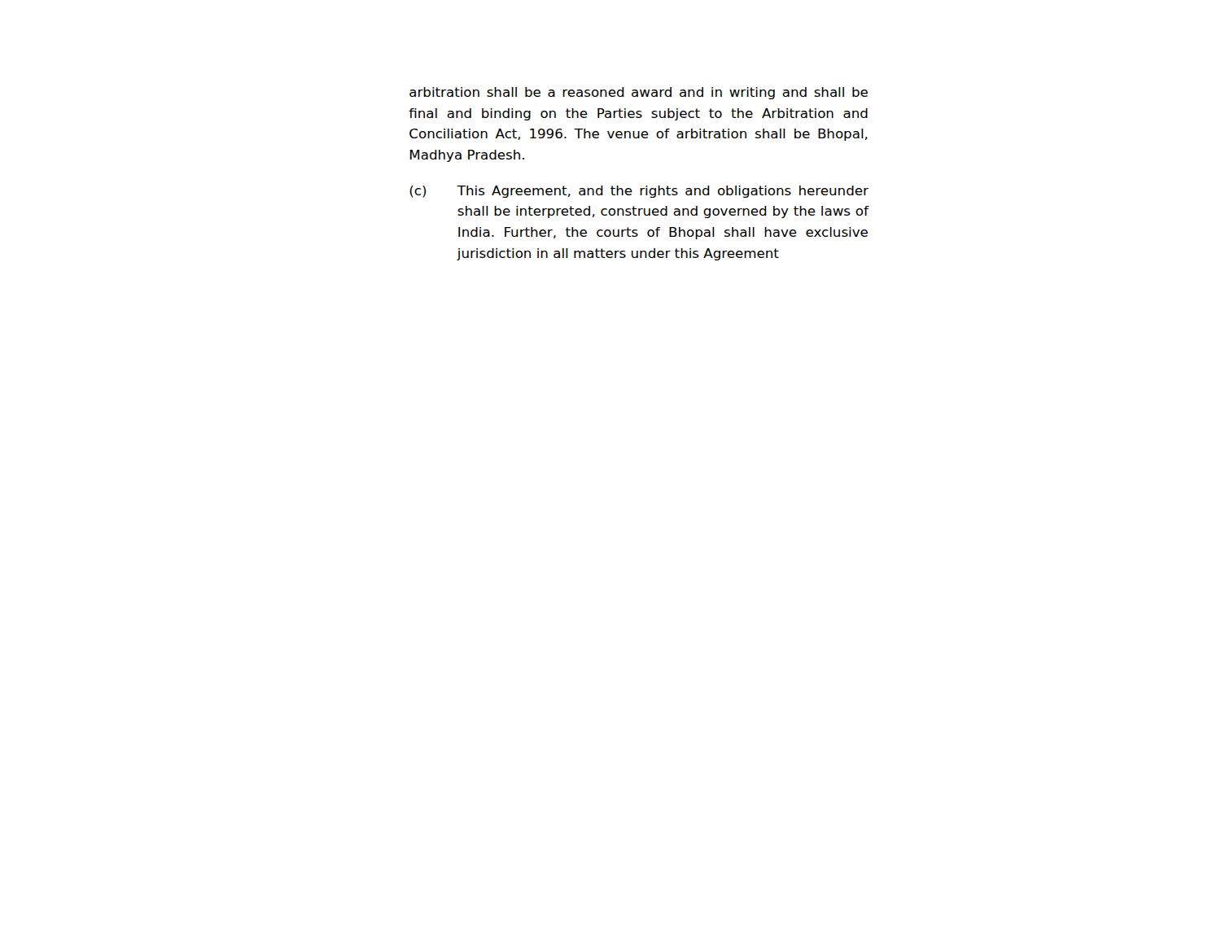arbitration shall be a reasoned award and in writing and shall be final and binding on the Parties subject to the Arbitration and Conciliation Act, 1996. The venue of arbitration shall be Bhopal, Madhya Pradesh.
(c) This Agreement, and the rights and obligations hereunder shall be interpreted, construed and governed by the laws of India. Further, the courts of Bhopal shall have exclusive jurisdiction in all matters under this Agreement